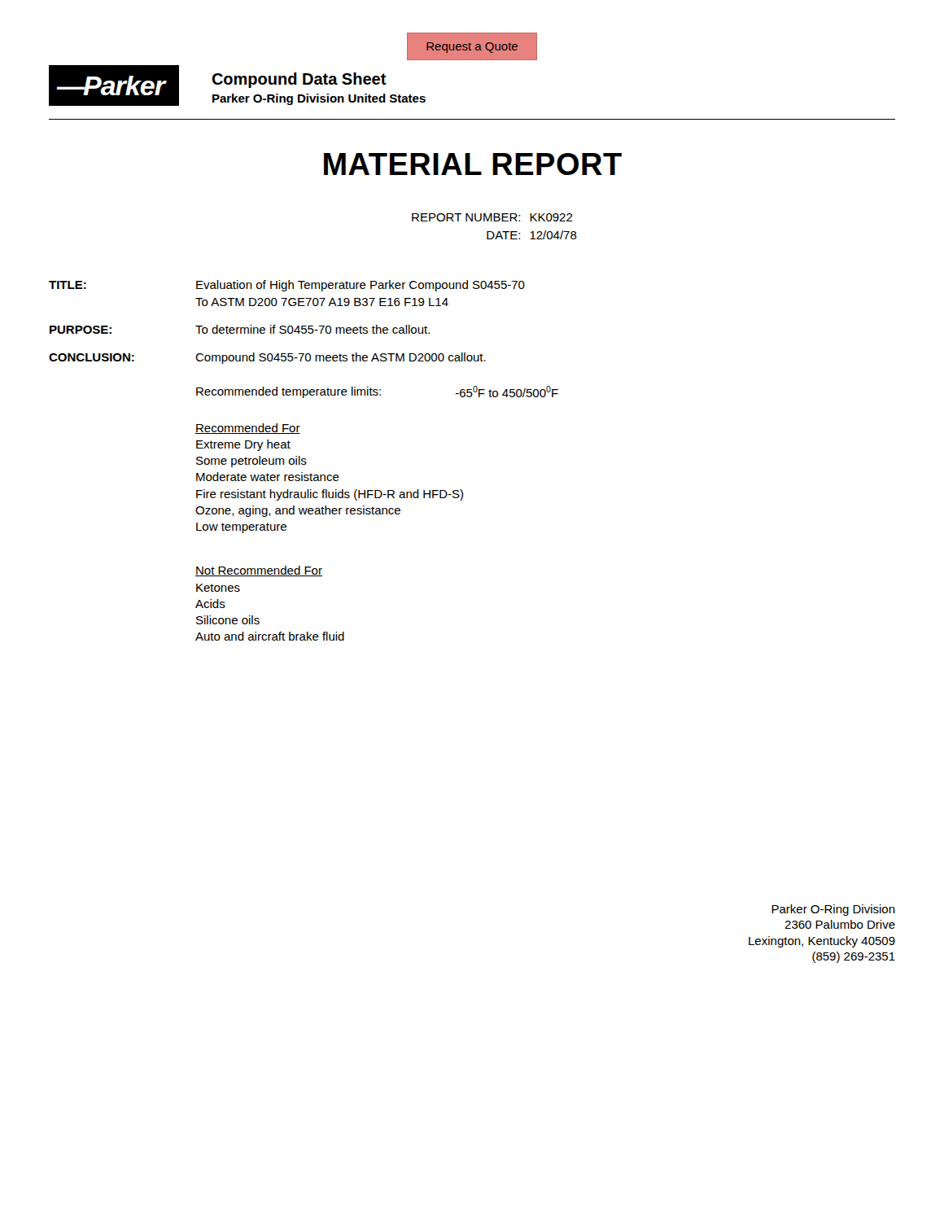Request a Quote
—Parker
Compound Data Sheet
Parker O-Ring Division United States
MATERIAL REPORT
| REPORT NUMBER: | KK0922 |
| DATE: | 12/04/78 |
| TITLE: | Evaluation of High Temperature Parker Compound S0455-70 To ASTM D200 7GE707 A19 B37 E16 F19 L14 |
| PURPOSE: | To determine if S0455-70 meets the callout. |
| CONCLUSION: | Compound S0455-70 meets the ASTM D2000 callout. Recommended temperature limits: -65 0 F to 450/500 0 F Recommended For Extreme Dry heat Some petroleum oils Moderate water resistance Fire resistant hydraulic fluids (HFD-R and HFD-S) Ozone, aging, and weather resistance Low temperature Not Recommended For Ketones Acids Silicone oils Auto and aircraft brake fluid |
Parker O-Ring Division
2360 Palumbo Drive
Lexington, Kentucky 40509
(859) 269-2351